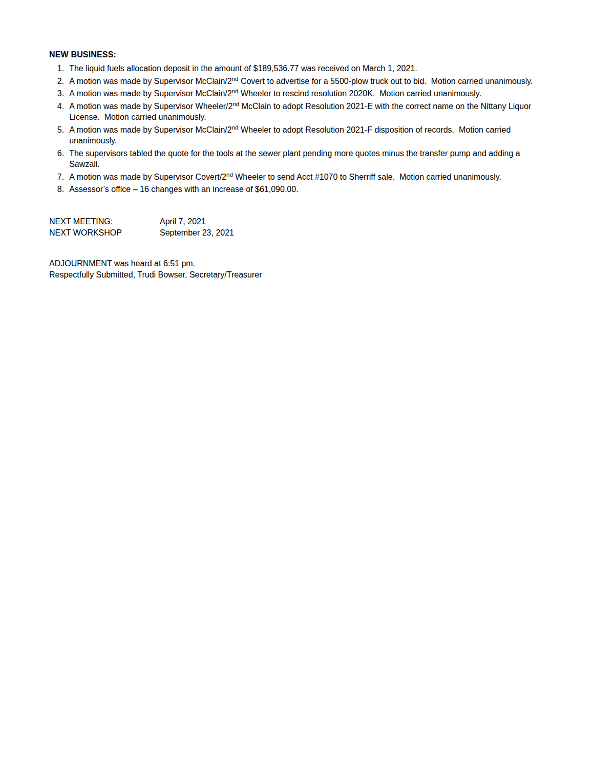NEW BUSINESS:
The liquid fuels allocation deposit in the amount of $189,536.77 was received on March 1, 2021.
A motion was made by Supervisor McClain/2nd Covert to advertise for a 5500-plow truck out to bid. Motion carried unanimously.
A motion was made by Supervisor McClain/2nd Wheeler to rescind resolution 2020K. Motion carried unanimously.
A motion was made by Supervisor Wheeler/2nd McClain to adopt Resolution 2021-E with the correct name on the Nittany Liquor License. Motion carried unanimously.
A motion was made by Supervisor McClain/2nd Wheeler to adopt Resolution 2021-F disposition of records. Motion carried unanimously.
The supervisors tabled the quote for the tools at the sewer plant pending more quotes minus the transfer pump and adding a Sawzall.
A motion was made by Supervisor Covert/2nd Wheeler to send Acct #1070 to Sherriff sale. Motion carried unanimously.
Assessor’s office – 16 changes with an increase of $61,090.00.
| NEXT MEETING: | April 7, 2021 |
| NEXT WORKSHOP | September 23, 2021 |
ADJOURNMENT was heard at 6:51 pm.
Respectfully Submitted, Trudi Bowser, Secretary/Treasurer